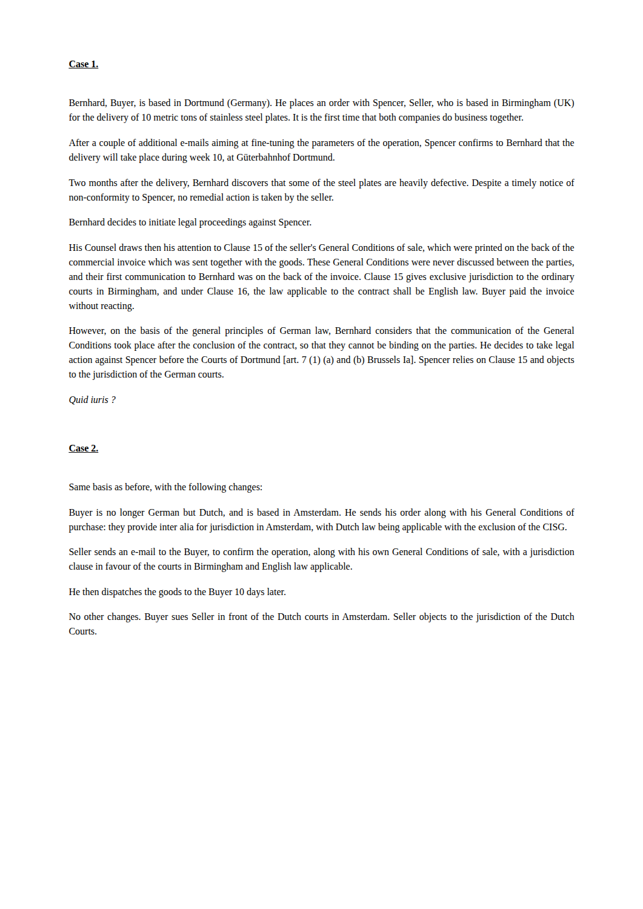Case 1.
Bernhard, Buyer, is based in Dortmund (Germany). He places an order with Spencer, Seller, who is based in Birmingham (UK) for the delivery of 10 metric tons of stainless steel plates. It is the first time that both companies do business together.
After a couple of additional e-mails aiming at fine-tuning the parameters of the operation, Spencer confirms to Bernhard that the delivery will take place during week 10, at Güterbahnhof Dortmund.
Two months after the delivery, Bernhard discovers that some of the steel plates are heavily defective. Despite a timely notice of non-conformity to Spencer, no remedial action is taken by the seller.
Bernhard decides to initiate legal proceedings against Spencer.
His Counsel draws then his attention to Clause 15 of the seller's General Conditions of sale, which were printed on the back of the commercial invoice which was sent together with the goods. These General Conditions were never discussed between the parties, and their first communication to Bernhard was on the back of the invoice. Clause 15 gives exclusive jurisdiction to the ordinary courts in Birmingham, and under Clause 16, the law applicable to the contract shall be English law. Buyer paid the invoice without reacting.
However, on the basis of the general principles of German law, Bernhard considers that the communication of the General Conditions took place after the conclusion of the contract, so that they cannot be binding on the parties. He decides to take legal action against Spencer before the Courts of Dortmund [art. 7 (1) (a) and (b) Brussels Ia]. Spencer relies on Clause 15 and objects to the jurisdiction of the German courts.
Quid iuris ?
Case 2.
Same basis as before, with the following changes:
Buyer is no longer German but Dutch, and is based in Amsterdam. He sends his order along with his General Conditions of purchase: they provide inter alia for jurisdiction in Amsterdam, with Dutch law being applicable with the exclusion of the CISG.
Seller sends an e-mail to the Buyer, to confirm the operation, along with his own General Conditions of sale, with a jurisdiction clause in favour of the courts in Birmingham and English law applicable.
He then dispatches the goods to the Buyer 10 days later.
No other changes. Buyer sues Seller in front of the Dutch courts in Amsterdam. Seller objects to the jurisdiction of the Dutch Courts.